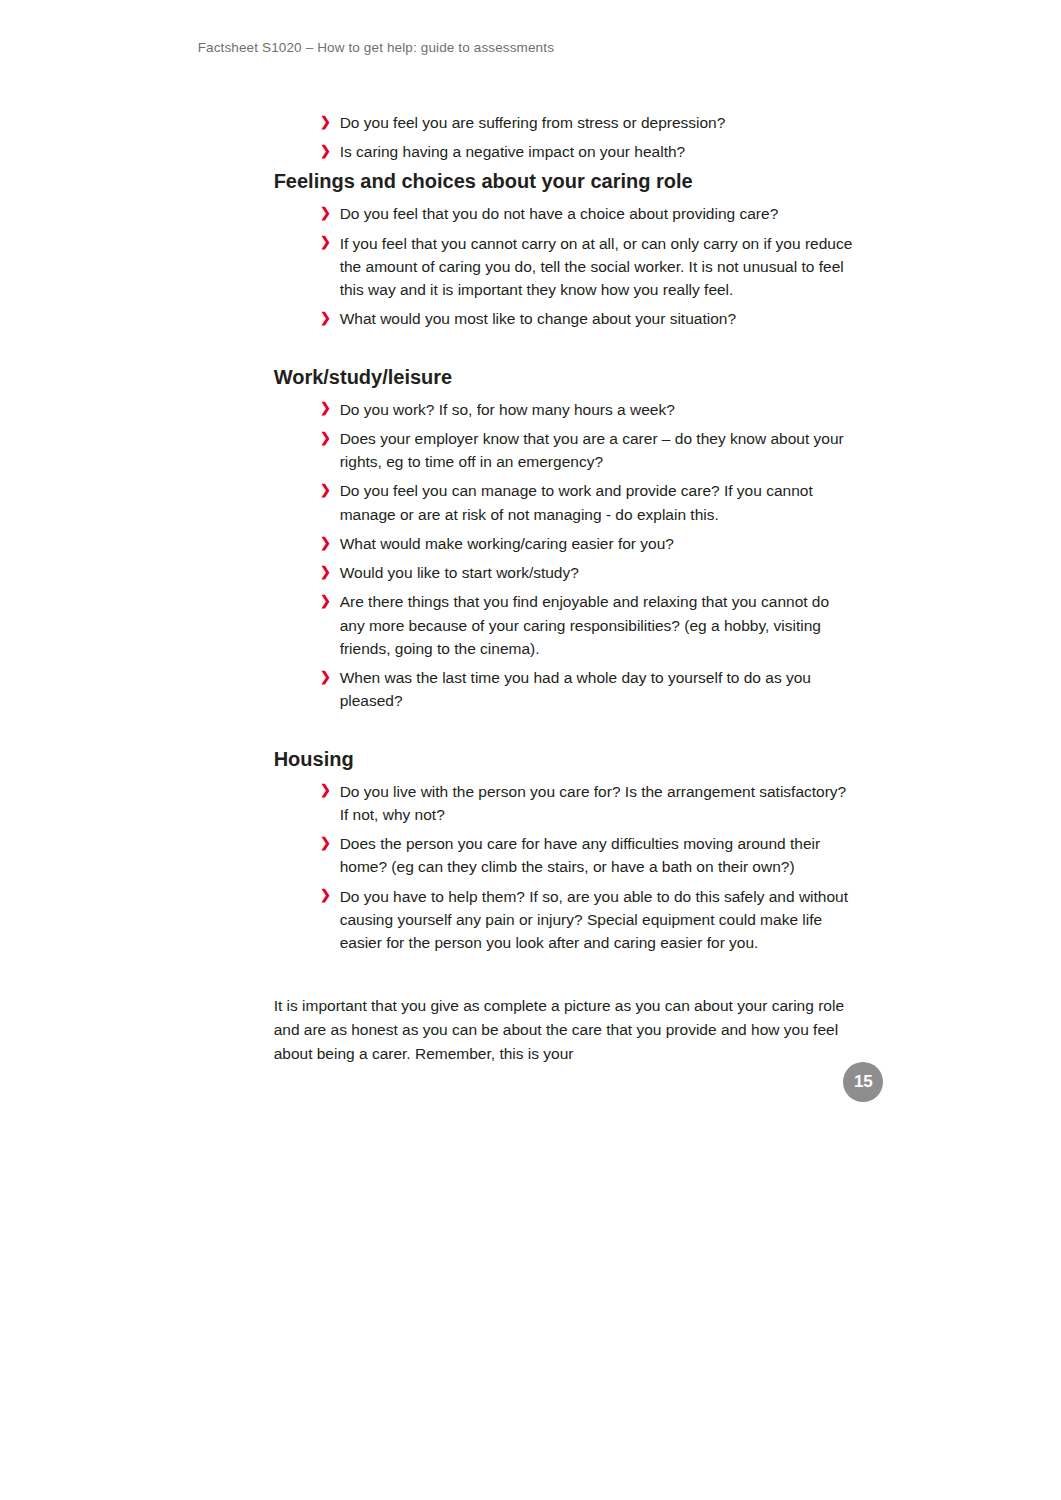Factsheet S1020 – How to get help: guide to assessments
Do you feel you are suffering from stress or depression?
Is caring having a negative impact on your health?
Feelings and choices about your caring role
Do you feel that you do not have a choice about providing care?
If you feel that you cannot carry on at all, or can only carry on if you reduce the amount of caring you do, tell the social worker. It is not unusual to feel this way and it is important they know how you really feel.
What would you most like to change about your situation?
Work/study/leisure
Do you work? If so, for how many hours a week?
Does your employer know that you are a carer – do they know about your rights, eg to time off in an emergency?
Do you feel you can manage to work and provide care? If you cannot manage or are at risk of not managing - do explain this.
What would make working/caring easier for you?
Would you like to start work/study?
Are there things that you find enjoyable and relaxing that you cannot do any more because of your caring responsibilities? (eg a hobby, visiting friends, going to the cinema).
When was the last time you had a whole day to yourself to do as you pleased?
Housing
Do you live with the person you care for? Is the arrangement satisfactory? If not, why not?
Does the person you care for have any difficulties moving around their home? (eg can they climb the stairs, or have a bath on their own?)
Do you have to help them? If so, are you able to do this safely and without causing yourself any pain or injury? Special equipment could make life easier for the person you look after and caring easier for you.
It is important that you give as complete a picture as you can about your caring role and are as honest as you can be about the care that you provide and how you feel about being a carer. Remember, this is your
15